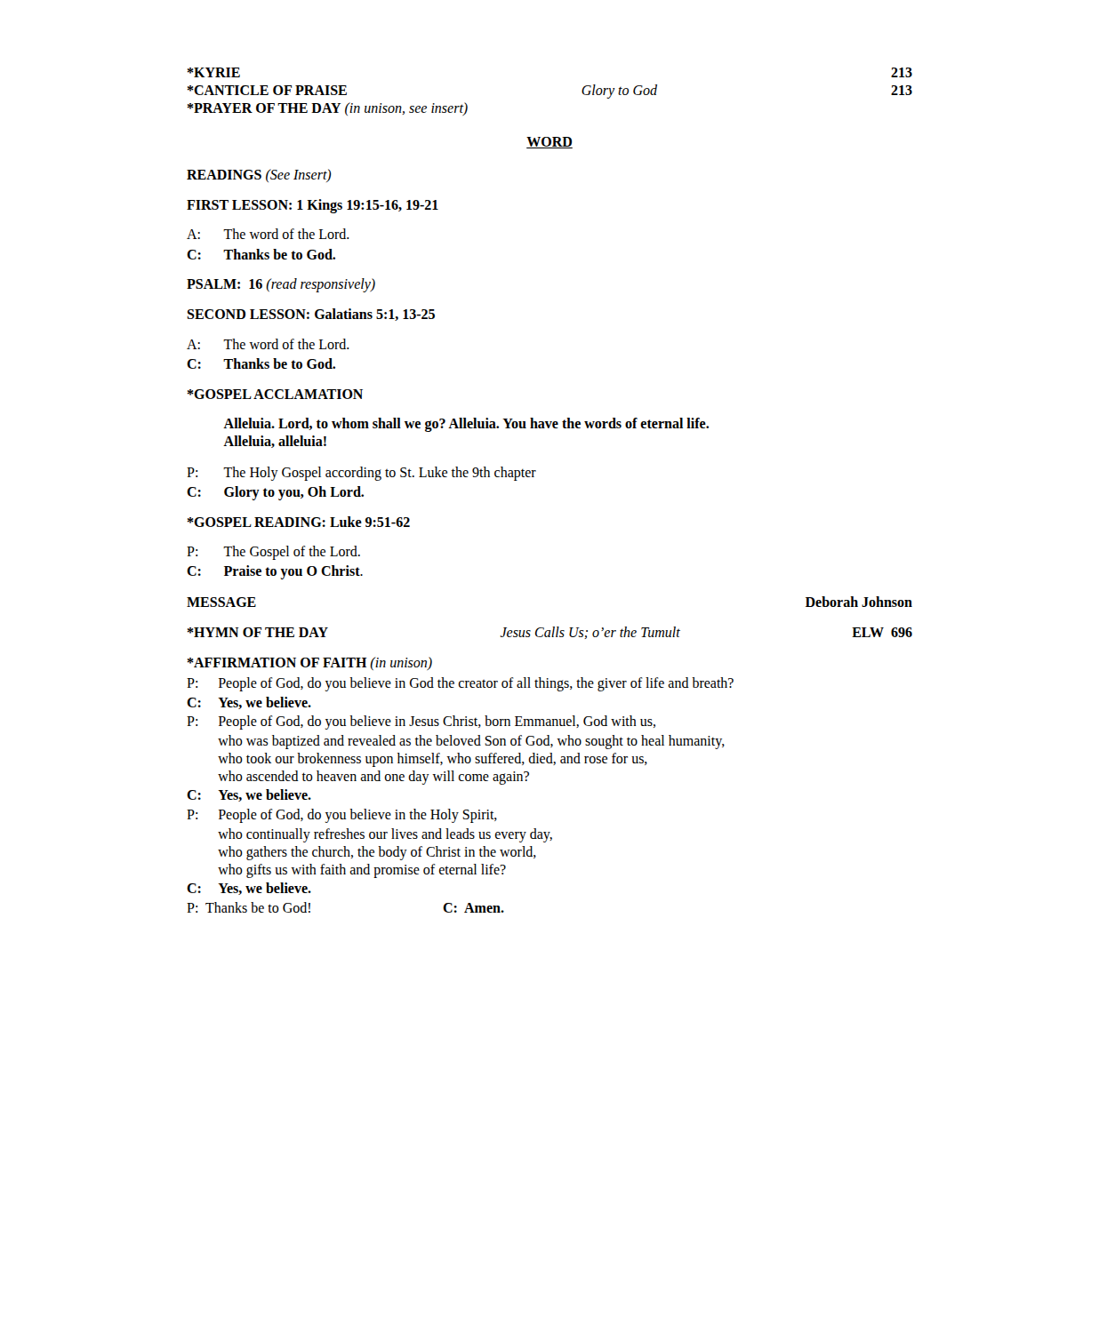*KYRIE 213
*CANTICLE OF PRAISE Glory to God 213
*PRAYER OF THE DAY (in unison, see insert)
WORD
READINGS (See Insert)
FIRST LESSON: 1 Kings 19:15-16, 19-21
A: The word of the Lord.
C: Thanks be to God.
PSALM: 16 (read responsively)
SECOND LESSON: Galatians 5:1, 13-25
A: The word of the Lord.
C: Thanks be to God.
*GOSPEL ACCLAMATION
Alleluia. Lord, to whom shall we go? Alleluia. You have the words of eternal life.
Alleluia, alleluia!
P: The Holy Gospel according to St. Luke the 9th chapter
C: Glory to you, Oh Lord.
*GOSPEL READING: Luke 9:51-62
P: The Gospel of the Lord.
C: Praise to you O Christ.
MESSAGE Deborah Johnson
*HYMN OF THE DAY Jesus Calls Us; o’er the Tumult ELW 696
*AFFIRMATION OF FAITH (in unison)
P: People of God, do you believe in God the creator of all things, the giver of life and breath?
C: Yes, we believe.
P: People of God, do you believe in Jesus Christ, born Emmanuel, God with us,
who was baptized and revealed as the beloved Son of God, who sought to heal humanity,
who took our brokenness upon himself, who suffered, died, and rose for us,
who ascended to heaven and one day will come again?
C: Yes, we believe.
P: People of God, do you believe in the Holy Spirit,
who continually refreshes our lives and leads us every day,
who gathers the church, the body of Christ in the world,
who gifts us with faith and promise of eternal life?
C: Yes, we believe.
P: Thanks be to God! C: Amen.